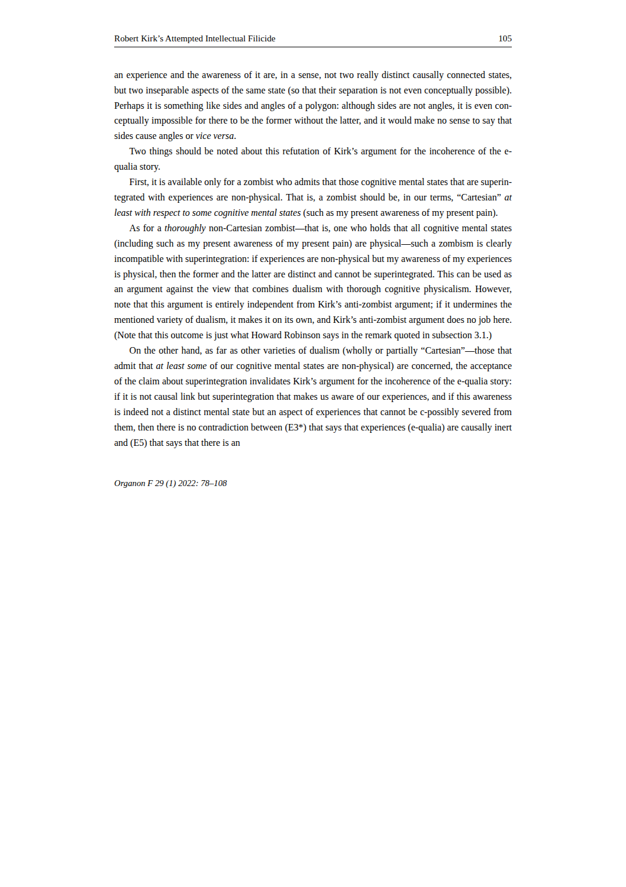Robert Kirk’s Attempted Intellectual Filicide 105
an experience and the awareness of it are, in a sense, not two really distinct causally connected states, but two inseparable aspects of the same state (so that their separation is not even conceptually possible). Perhaps it is something like sides and angles of a polygon: although sides are not angles, it is even conceptually impossible for there to be the former without the latter, and it would make no sense to say that sides cause angles or vice versa.
Two things should be noted about this refutation of Kirk’s argument for the incoherence of the e-qualia story.
First, it is available only for a zombist who admits that those cognitive mental states that are superintegrated with experiences are non-physical. That is, a zombist should be, in our terms, “Cartesian” at least with respect to some cognitive mental states (such as my present awareness of my present pain).
As for a thoroughly non-Cartesian zombist—that is, one who holds that all cognitive mental states (including such as my present awareness of my present pain) are physical—such a zombism is clearly incompatible with superintegration: if experiences are non-physical but my awareness of my experiences is physical, then the former and the latter are distinct and cannot be superintegrated. This can be used as an argument against the view that combines dualism with thorough cognitive physicalism. However, note that this argument is entirely independent from Kirk’s anti-zombist argument; if it undermines the mentioned variety of dualism, it makes it on its own, and Kirk’s anti-zombist argument does no job here. (Note that this outcome is just what Howard Robinson says in the remark quoted in subsection 3.1.)
On the other hand, as far as other varieties of dualism (wholly or partially “Cartesian”—those that admit that at least some of our cognitive mental states are non-physical) are concerned, the acceptance of the claim about superintegration invalidates Kirk’s argument for the incoherence of the e-qualia story: if it is not causal link but superintegration that makes us aware of our experiences, and if this awareness is indeed not a distinct mental state but an aspect of experiences that cannot be c-possibly severed from them, then there is no contradiction between (E3*) that says that experiences (e-qualia) are causally inert and (E5) that says that there is an
Organon F 29 (1) 2022: 78–108